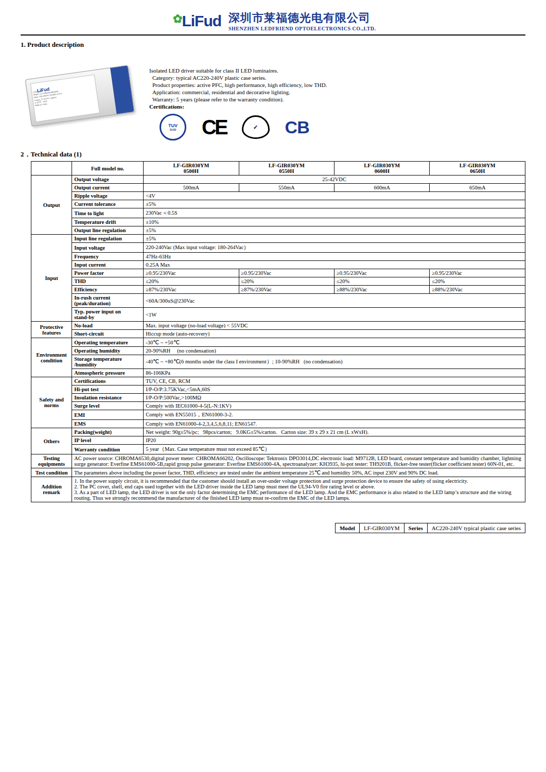✿LiFud
深圳市莱福德光电有限公司
SHENZHEN LEDFRIEND OPTOELECTRONICS CO.,LTD.
1. Product description
LiFud
LED Driver
Model: LF-GIR030YM0500H
Input: 220-240Vac 50/60Hz 0.25A
Output: 25-42VDC 500mA
tc: 85℃ IP20
Made in China
Isolated LED driver suitable for class II LED luminaires.
Category: typical AC220-240V plastic case series.
Product properties: active PFC, high performance, high efficiency, low THD.
Application: commercial, residential and decorative lighting.
Warranty: 5 years (please refer to the warranty condition).
Certifications:
TUV SUD
CE
✓
CB
2．Technical data (1)
| | Full model no. | LF-GIR030YM 0500H | LF-GIR030YM 0550H | LF-GIR030YM 0600H | LF-GIR030YM 0650H |
| Output | Output voltage | 25-42VDC |
| Output current | 500mA | 550mA | 600mA | 650mA |
| Ripple voltage | <4V |
| Current tolerance | ±5% |
| Time to light | 230Vac＜0.5S |
| Temperature drift | ±10% |
| Output line regulation | ±5% |
| Input | Input line regulation | ±5% |
| Input voltage | 220-240Vac (Max input voltage: 180-264Vac） |
| Frequency | 47Hz-63Hz |
| Input current | 0.25A Max |
| Power factor | ≥0.95/230Vac | ≥0.95/230Vac | ≥0.95/230Vac | ≥0.95/230Vac |
| THD | ≤20% | ≤20% | ≤20% | ≤20% |
| Efficiency | ≥87%/230Vac | ≥87%/230Vac | ≥88%/230Vac | ≥88%/230Vac |
| In-rush current (peak/duration) | <60A/300uS@230Vac |
| Typ. power input on stand-by | <1W |
| Protective features | No-load | Max. input voltage (no-load voltage) < 55VDC |
| Short-circuit | Hiccup mode (auto-recovery) |
| Environment condition | Operating temperature | -30℃ ~ +50℃ |
| Operating humidity | 20-90%RH (no condensation) |
| Storage temperature /humidity | -40℃ ~ +80℃(6 months under the class I environment）; 10-90%RH (no condensation) |
| Atmospheric pressure | 86-106KPa |
| Safety and norms | Certifications | TUV, CE, CB, RCM |
| Hi-pot test | I/P-O/P:3.75KVac,<5mA,60S |
| Insulation resistance | I/P-O/P:500Vac,>100MΩ |
| Surge level | Comply with IEC61000-4-5(L-N:1KV) |
| EMI | Comply with EN55015，EN61000-3-2. |
| EMS | Comply with EN61000-4-2,3,4,5,6,8,11; EN61547. |
| Others | Packing(weight) | Net weight: 90g±5%/pc; 98pcs/carton; 9.0KG±5%/carton. Carton size: 39 x 29 x 21 cm (L xWxH). |
| IP level | IP20 |
| Warranty condition | 5 year（Max. Case temperature must not exceed 85℃） |
| Testing equipments | AC power source: CHROMA6530,digital power meter: CHROMA66202, Oscilloscope: Tektronix DPO3014,DC electronic load: M9712B, LED board, constant temperature and humidity chamber, lightning surge generator: Everfine EMS61000-5B,rapid group pulse generator: Everfine EMS61000-4A, spectroanalyzer: KH3935, hi-pot tester: TH9201B, flicker-free tester(flicker coefficient tester) 60N-01, etc. |
| Test condition | The parameters above including the power factor, THD, efficiency are tested under the ambient temperature 25℃ and humidity 50%, AC input 230V and 90% DC load. |
| Addition remark | 1. In the power supply circuit, it is recommended that the customer should install an over-under voltage protection and surge protection device to ensure the safety of using electricity. 2. The PC cover, shell, end caps used together with the LED driver inside the LED lamp must meet the UL94-V0 fire rating level or above. 3. As a part of LED lamp, the LED driver is not the only factor determining the EMC performance of the LED lamp. And the EMC performance is also related to the LED lamp’s structure and the wiring routing. Thus we strongly recommend the manufacturer of the finished LED lamp must re-confirm the EMC of the LED lamps. |
| Model | LF-GIR030YM | Series | AC220-240V typical plastic case series |